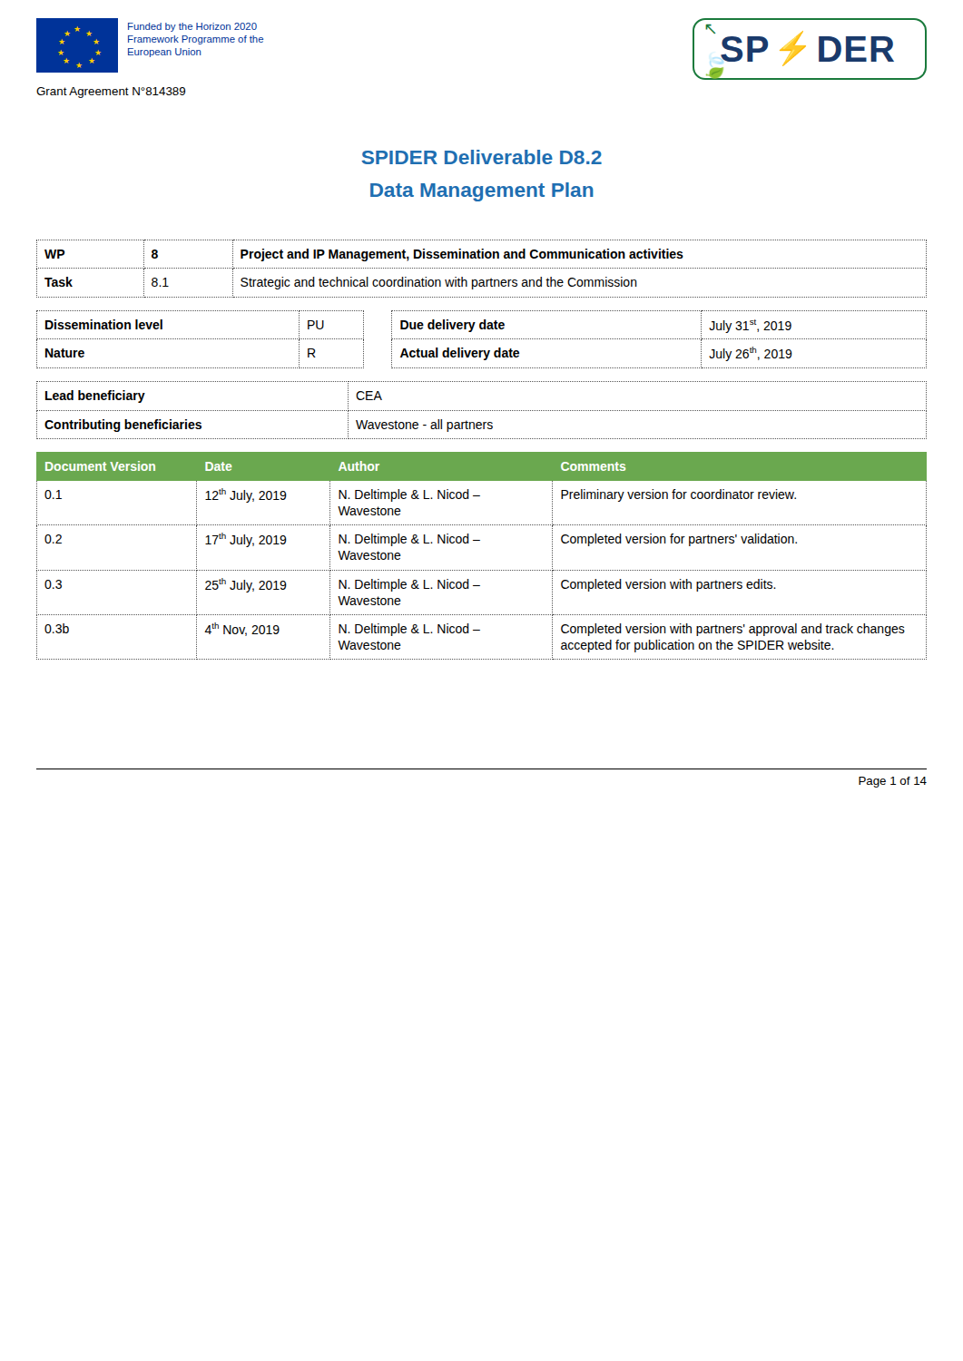★ ★ ★ ★ ★ ★ ★ ★ ★ ★
Funded by the Horizon 2020
Framework Programme of the
European Union
↖ 🍃 SP⚡DER
Grant Agreement N°814389
SPIDER Deliverable D8.2
Data Management Plan
| WP | 8 | Project and IP Management, Dissemination and Communication activities |
| Task | 8.1 | Strategic and technical coordination with partners and the Commission |
| Dissemination level | PU |
| Nature | R |
| Due delivery date | July 31 st , 2019 |
| Actual delivery date | July 26 th , 2019 |
| Lead beneficiary | CEA |
| Contributing beneficiaries | Wavestone - all partners |
| Document Version | Date | Author | Comments |
| --- | --- | --- | --- |
| 0.1 | 12 th July, 2019 | N. Deltimple & L. Nicod – Wavestone | Preliminary version for coordinator review. |
| 0.2 | 17 th July, 2019 | N. Deltimple & L. Nicod – Wavestone | Completed version for partners' validation. |
| 0.3 | 25 th July, 2019 | N. Deltimple & L. Nicod – Wavestone | Completed version with partners edits. |
| 0.3b | 4 th Nov, 2019 | N. Deltimple & L. Nicod – Wavestone | Completed version with partners' approval and track changes accepted for publication on the SPIDER website. |
Page 1 of 14